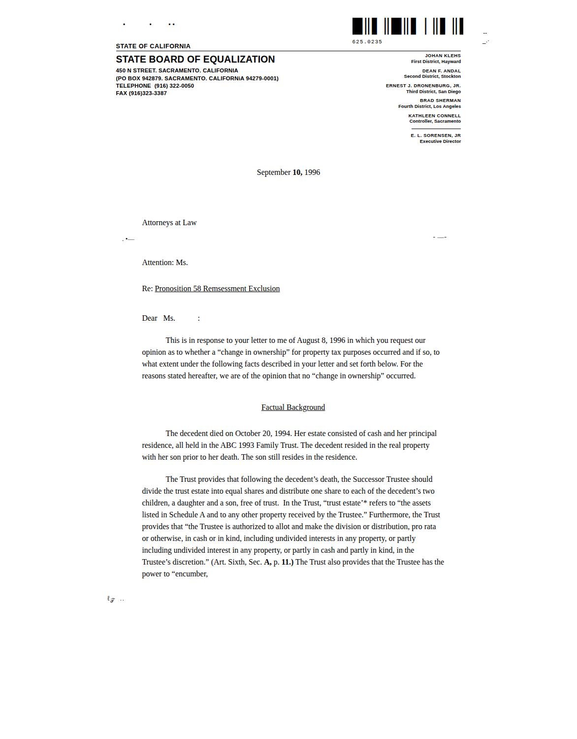• • ••
█║▌║█║▌│║▌║▌█│║▌║█║▌║█│║▌║█
625.0235
--
_.·
STATE OF CALIFORNIA
STATE BOARD OF EQUALIZATION
450 N STREET. SACRAMENTO. CALIFORNIA
(PO BOX 942879. SACRAMENTO. CALIFORNiA 94279-0001)
TELEPHONE (916) 322-0050
FAX (916)323-3387
JOHAN KLEHS
First District, Hayward
DEAN F. ANDAL
Second District, Stockton
ERNEST J. DRONENBURG, JR.
Third District, San Diego
BRAD SHERMAN
Fourth District, Los Angeles
KATHLEEN CONNELL
Controller, Sacramento
E. L. SORENSEN, JR
Executive Director
September 10, 1996
Attorneys at Law
. •— - —-
Attention: Ms.
Re: Pronosition 58 Remsessment Exclusion
Dear Ms. :
This is in response to your letter to me of August 8, 1996 in which you request our opinion as to whether a “change in ownership” for property tax purposes occurred and if so, to what extent under the following facts described in your letter and set forth below. For the reasons stated hereafter, we are of the opinion that no “change in ownership” occurred.
Factual Background
The decedent died on October 20, 1994. Her estate consisted of cash and her principal residence, all held in the ABC 1993 Family Trust. The decedent resided in the real property with her son prior to her death. The son still resides in the residence.
The Trust provides that following the decedent’s death, the Successor Trustee should divide the trust estate into equal shares and distribute one share to each of the decedent’s two children, a daughter and a son, free of trust. In the Trust, “trust estate’* refers to “the assets listed in Schedule A and to any other property received by the Trustee.” Furthermore, the Trust provides that “the Trustee is authorized to allot and make the division or distribution, pro rata or otherwise, in cash or in kind, including undivided interests in any property, or partly including undivided interest in any property, or partly in cash and partly in kind, in the Trustee’s discretion.” (Art. Sixth, Sec. A, p. 11.) The Trust also provides that the Trustee has the power to “encumber,
ℓ𝒯 ..